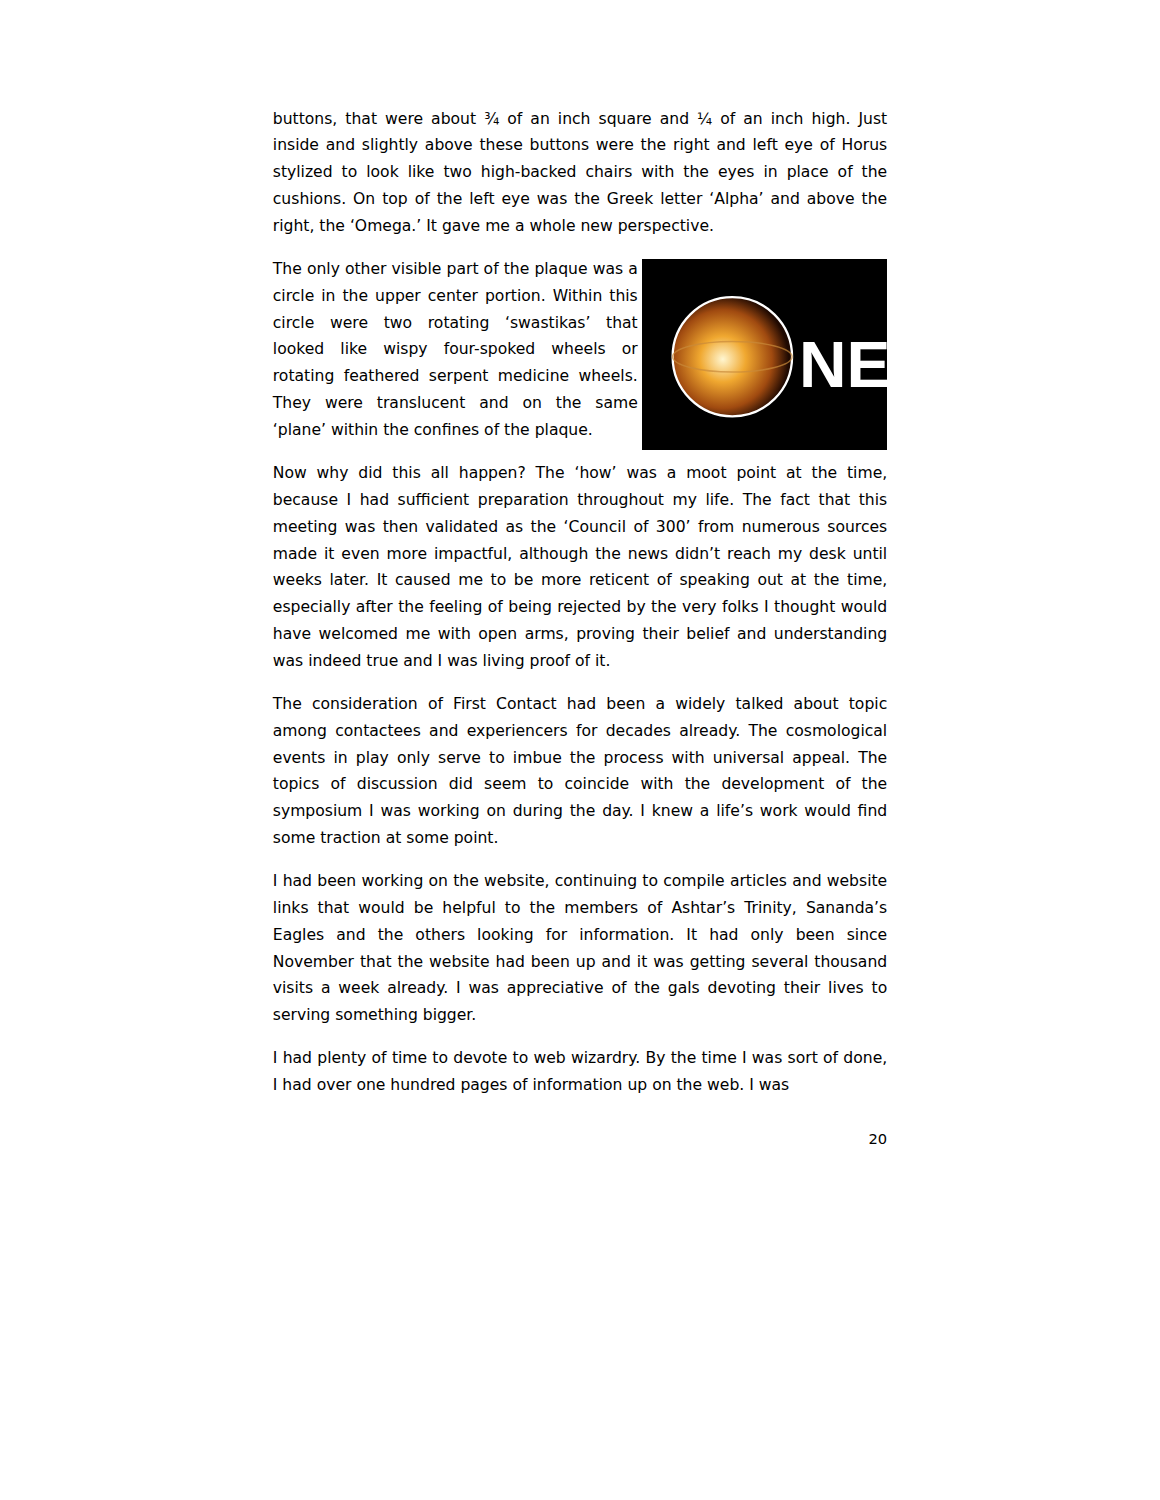buttons, that were about ¾ of an inch square and ¼ of an inch high. Just inside and slightly above these buttons were the right and left eye of Horus stylized to look like two high-backed chairs with the eyes in place of the cushions. On top of the left eye was the Greek letter ‘Alpha’ and above the right, the ‘Omega.’ It gave me a whole new perspective.
The only other visible part of the plaque was a circle in the upper center portion. Within this circle were two rotating ‘swastikas’ that looked like wispy four-spoked wheels or rotating feathered serpent medicine wheels. They were translucent and on the same ‘plane’ within the confines of the plaque.
Now why did this all happen? The ‘how’ was a moot point at the time, because I had sufficient preparation throughout my life. The fact that this meeting was then validated as the ‘Council of 300’ from numerous sources made it even more impactful, although the news didn’t reach my desk until weeks later. It caused me to be more reticent of speaking out at the time, especially after the feeling of being rejected by the very folks I thought would have welcomed me with open arms, proving their belief and understanding was indeed true and I was living proof of it.
The consideration of First Contact had been a widely talked about topic among contactees and experiencers for decades already. The cosmological events in play only serve to imbue the process with universal appeal. The topics of discussion did seem to coincide with the development of the symposium I was working on during the day. I knew a life’s work would find some traction at some point.
I had been working on the website, continuing to compile articles and website links that would be helpful to the members of Ashtar’s Trinity, Sananda’s Eagles and the others looking for information. It had only been since November that the website had been up and it was getting several thousand visits a week already. I was appreciative of the gals devoting their lives to serving something bigger.
I had plenty of time to devote to web wizardry. By the time I was sort of done, I had over one hundred pages of information up on the web. I was
20